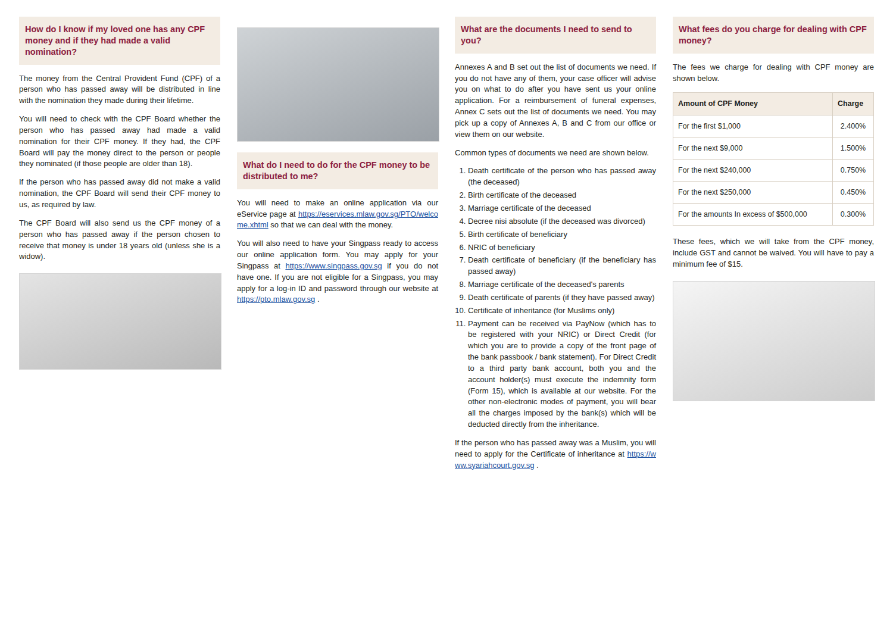How do I know if my loved one has any CPF money and if they had made a valid nomination?
The money from the Central Provident Fund (CPF) of a person who has passed away will be distributed in line with the nomination they made during their lifetime.
You will need to check with the CPF Board whether the person who has passed away had made a valid nomination for their CPF money. If they had, the CPF Board will pay the money direct to the person or people they nominated (if those people are older than 18).
If the person who has passed away did not make a valid nomination, the CPF Board will send their CPF money to us, as required by law.
The CPF Board will also send us the CPF money of a person who has passed away if the person chosen to receive that money is under 18 years old (unless she is a widow).
What do I need to do for the CPF money to be distributed to me?
You will need to make an online application via our eService page at https://eservices.mlaw.gov.sg/PTO/welcome.xhtml so that we can deal with the money.
You will also need to have your Singpass ready to access our online application form. You may apply for your Singpass at https://www.singpass.gov.sg if you do not have one. If you are not eligible for a Singpass, you may apply for a log-in ID and password through our website at https://pto.mlaw.gov.sg .
What are the documents I need to send to you?
Annexes A and B set out the list of documents we need. If you do not have any of them, your case officer will advise you on what to do after you have sent us your online application. For a reimbursement of funeral expenses, Annex C sets out the list of documents we need. You may pick up a copy of Annexes A, B and C from our office or view them on our website.
Common types of documents we need are shown below.
Death certificate of the person who has passed away (the deceased)
Birth certificate of the deceased
Marriage certificate of the deceased
Decree nisi absolute (if the deceased was divorced)
Birth certificate of beneficiary
NRIC of beneficiary
Death certificate of beneficiary (if the beneficiary has passed away)
Marriage certificate of the deceased's parents
Death certificate of parents (if they have passed away)
Certificate of inheritance (for Muslims only)
Payment can be received via PayNow (which has to be registered with your NRIC) or Direct Credit (for which you are to provide a copy of the front page of the bank passbook / bank statement). For Direct Credit to a third party bank account, both you and the account holder(s) must execute the indemnity form (Form 15), which is available at our website. For the other non-electronic modes of payment, you will bear all the charges imposed by the bank(s) which will be deducted directly from the inheritance.
If the person who has passed away was a Muslim, you will need to apply for the Certificate of inheritance at https://www.syariahcourt.gov.sg .
What fees do you charge for dealing with CPF money?
The fees we charge for dealing with CPF money are shown below.
| Amount of CPF Money | Charge |
| --- | --- |
| For the first $1,000 | 2.400% |
| For the next $9,000 | 1.500% |
| For the next $240,000 | 0.750% |
| For the next $250,000 | 0.450% |
| For the amounts In excess of $500,000 | 0.300% |
These fees, which we will take from the CPF money, include GST and cannot be waived. You will have to pay a minimum fee of $15.